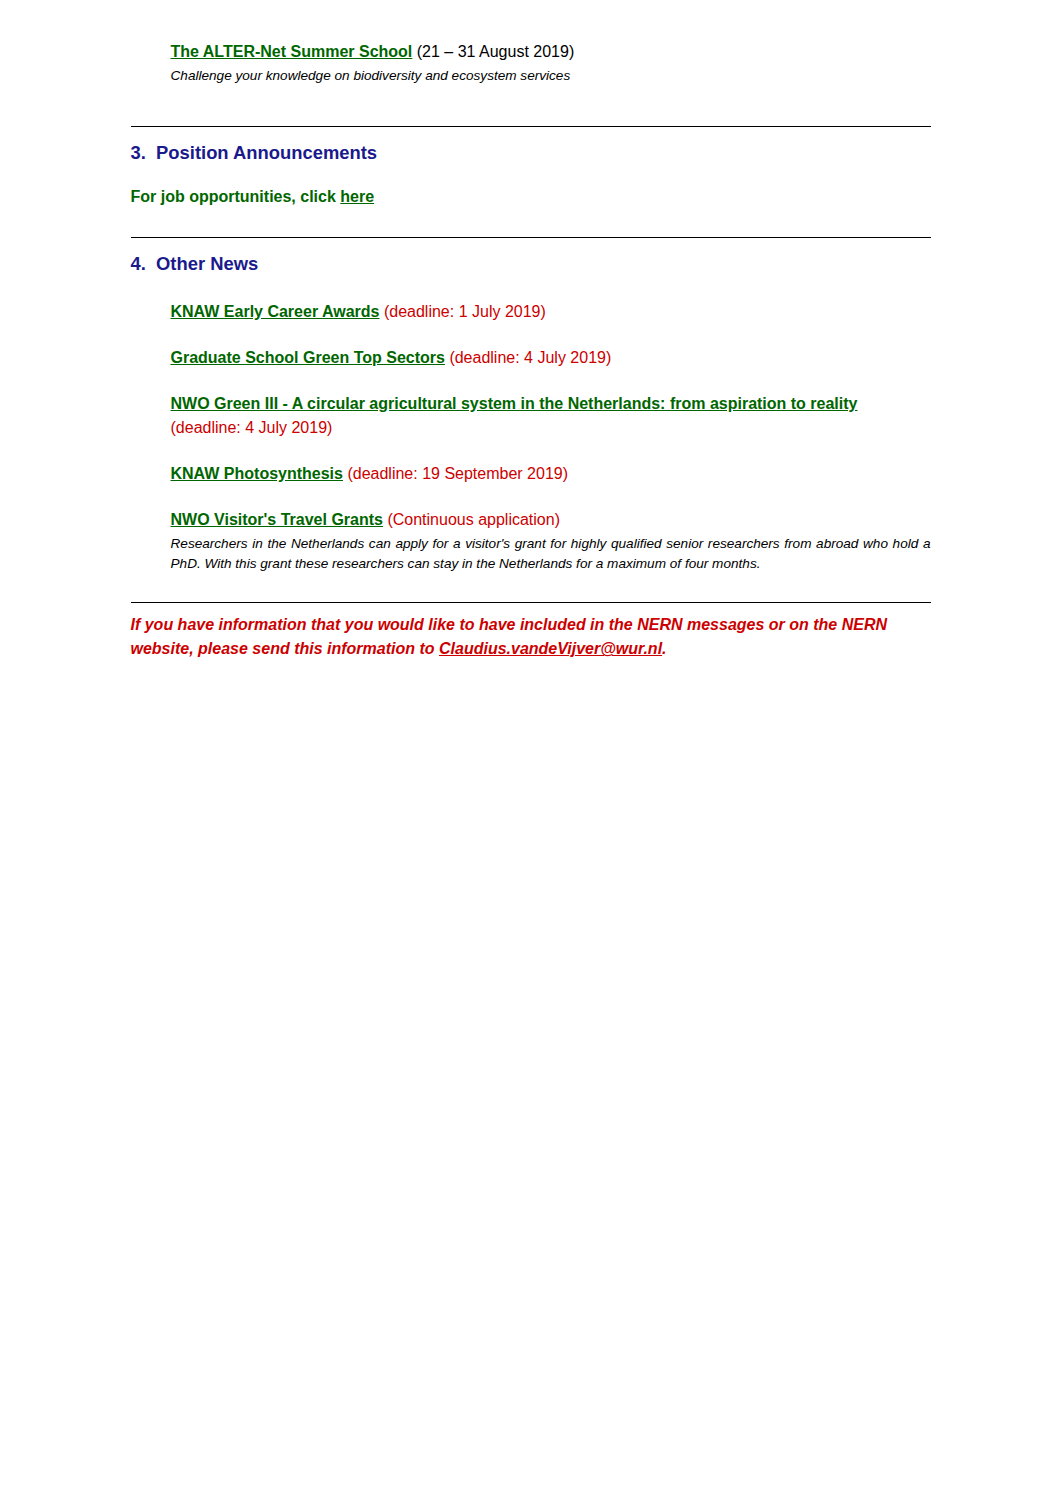The ALTER-Net Summer School (21 – 31 August 2019)
Challenge your knowledge on biodiversity and ecosystem services
3. Position Announcements
For job opportunities, click here
4. Other News
KNAW Early Career Awards (deadline: 1 July 2019)
Graduate School Green Top Sectors (deadline: 4 July 2019)
NWO Green III - A circular agricultural system in the Netherlands: from aspiration to reality (deadline: 4 July 2019)
KNAW Photosynthesis (deadline: 19 September 2019)
NWO Visitor's Travel Grants (Continuous application)
Researchers in the Netherlands can apply for a visitor's grant for highly qualified senior researchers from abroad who hold a PhD. With this grant these researchers can stay in the Netherlands for a maximum of four months.
If you have information that you would like to have included in the NERN messages or on the NERN website, please send this information to Claudius.vandeVijver@wur.nl.